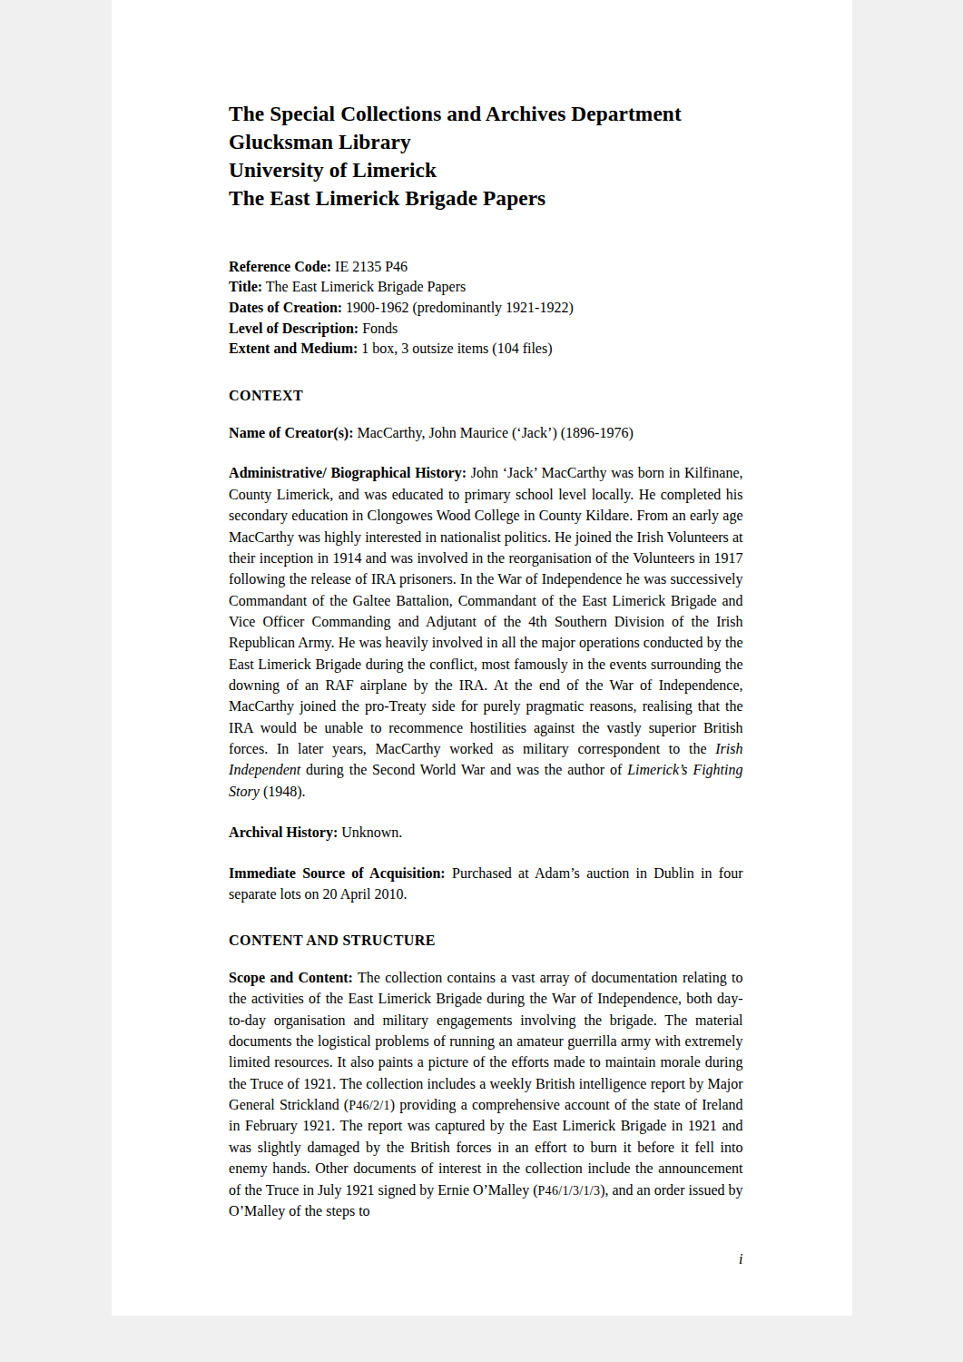The Special Collections and Archives Department
Glucksman Library
University of Limerick
The East Limerick Brigade Papers
Reference Code: IE 2135 P46
Title: The East Limerick Brigade Papers
Dates of Creation: 1900-1962 (predominantly 1921-1922)
Level of Description: Fonds
Extent and Medium: 1 box, 3 outsize items (104 files)
CONTEXT
Name of Creator(s): MacCarthy, John Maurice (‘Jack’) (1896-1976)
Administrative/ Biographical History: John ‘Jack’ MacCarthy was born in Kilfinane, County Limerick, and was educated to primary school level locally. He completed his secondary education in Clongowes Wood College in County Kildare. From an early age MacCarthy was highly interested in nationalist politics. He joined the Irish Volunteers at their inception in 1914 and was involved in the reorganisation of the Volunteers in 1917 following the release of IRA prisoners. In the War of Independence he was successively Commandant of the Galtee Battalion, Commandant of the East Limerick Brigade and Vice Officer Commanding and Adjutant of the 4th Southern Division of the Irish Republican Army. He was heavily involved in all the major operations conducted by the East Limerick Brigade during the conflict, most famously in the events surrounding the downing of an RAF airplane by the IRA. At the end of the War of Independence, MacCarthy joined the pro-Treaty side for purely pragmatic reasons, realising that the IRA would be unable to recommence hostilities against the vastly superior British forces. In later years, MacCarthy worked as military correspondent to the Irish Independent during the Second World War and was the author of Limerick’s Fighting Story (1948).
Archival History: Unknown.
Immediate Source of Acquisition: Purchased at Adam’s auction in Dublin in four separate lots on 20 April 2010.
CONTENT AND STRUCTURE
Scope and Content: The collection contains a vast array of documentation relating to the activities of the East Limerick Brigade during the War of Independence, both day-to-day organisation and military engagements involving the brigade. The material documents the logistical problems of running an amateur guerrilla army with extremely limited resources. It also paints a picture of the efforts made to maintain morale during the Truce of 1921. The collection includes a weekly British intelligence report by Major General Strickland (P46/2/1) providing a comprehensive account of the state of Ireland in February 1921. The report was captured by the East Limerick Brigade in 1921 and was slightly damaged by the British forces in an effort to burn it before it fell into enemy hands. Other documents of interest in the collection include the announcement of the Truce in July 1921 signed by Ernie O’Malley (P46/1/3/1/3), and an order issued by O’Malley of the steps to
i